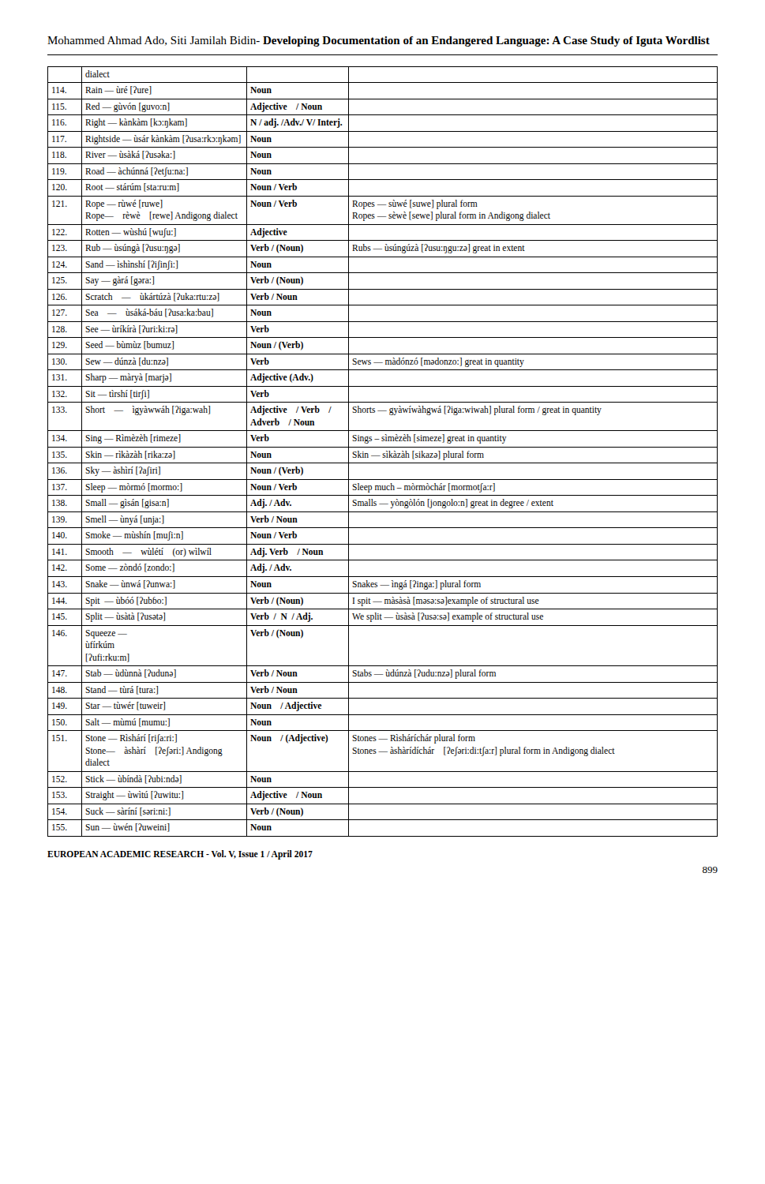Mohammed Ahmad Ado, Siti Jamilah Bidin- Developing Documentation of an Endangered Language: A Case Study of Iguta Wordlist
| | dialect | | |
| 114. | Rain — ùré [ʔure] | Noun | |
| 115. | Red — gùvón [guvo:n] | Adjective / Noun | |
| 116. | Right — kànkàm [kɔ:ŋkam] | N / adj. /Adv./ V/ Interj. | |
| 117. | Rightside — ùsár kànkàm [ʔusa:rkɔ:ŋkəm] | Noun | |
| 118. | River — ùsàká [ʔusəka:] | Noun | |
| 119. | Road — àchúnná [ʔetʃu:na:] | Noun | |
| 120. | Root — stárúm [sta:ru:m] | Noun / Verb | |
| 121. | Rope — rùwé [ruwe] Rope— rèwè [rewe] Andigong dialect | Noun / Verb | Ropes — sùwé [suwe] plural form Ropes — sèwè [sewe] plural form in Andigong dialect |
| 122. | Rotten — wùshú [wuʃu:] | Adjective | |
| 123. | Rub — ùsúngà [ʔusu:ŋgə] | Verb / (Noun) | Rubs — ùsúngúzà [ʔusu:ŋgu:zə] great in extent |
| 124. | Sand — ìshìnshí [ʔiʃinʃi:] | Noun | |
| 125. | Say — gàrá [gəra:] | Verb / (Noun) | |
| 126. | Scratch — ùkártúzà [ʔuka:rtu:zə] | Verb / Noun | |
| 127. | Sea — ùsáká-báu [ʔusa:ka:bau] | Noun | |
| 128. | See — ùríkírà [ʔuri:ki:rə] | Verb | |
| 129. | Seed — bùmùz [bumuz] | Noun / (Verb) | |
| 130. | Sew — dúnzà [du:nzə] | Verb | Sews — màdónzó [mədonzo:] great in quantity |
| 131. | Sharp — màryà [marjə] | Adjective (Adv.) | |
| 132. | Sit — tìrshí [tirʃi] | Verb | |
| 133. | Short — ìgyàwwáh [ʔiga:wah] | Adjective / Verb / Adverb / Noun | Shorts — gyàwíwàhgwá [ʔiga:wiwah] plural form / great in quantity |
| 134. | Sing — Rìmèzèh [rimeze] | Verb | Sings – sìmèzèh [simeze] great in quantity |
| 135. | Skin — rìkàzàh [rika:zə] | Noun | Skin — sìkàzàh [sikazə] plural form |
| 136. | Sky — àshìrí [ʔaʃiri] | Noun / (Verb) | |
| 137. | Sleep — mòrmó [mormo:] | Noun / Verb | Sleep much – mòrmòchár [mormotʃa:r] |
| 138. | Small — gìsán [gisa:n] | Adj. / Adv. | Smalls — yòngòlón [jongolo:n] great in degree / extent |
| 139. | Smell — ùnyá [unja:] | Verb / Noun | |
| 140. | Smoke — mùshín [muʃi:n] | Noun / Verb | |
| 141. | Smooth — wùlétí (or) wìlwíl | Adj. Verb / Noun | |
| 142. | Some — zòndó [zondo:] | Adj. / Adv. | |
| 143. | Snake — ùnwá [ʔunwa:] | Noun | Snakes — ìngá [ʔinga:] plural form |
| 144. | Spit — ùbóó [ʔubɓo:] | Verb / (Noun) | I spit — màsàsà [məsə:sə]example of structural use |
| 145. | Split — ùsàtà [ʔusətə] | Verb / N / Adj. | We split — ùsàsà [ʔusə:sə] example of structural use |
| 146. | Squeeze — ùfírkúm [ʔufi:rku:m] | Verb / (Noun) | |
| 147. | Stab — ùdùnnà [ʔudunə] | Verb / Noun | Stabs — ùdúnzà [ʔudu:nzə] plural form |
| 148. | Stand — tùrá [tura:] | Verb / Noun | |
| 149. | Star — tùwér [tuweir] | Noun / Adjective | |
| 150. | Salt — mùmú [mumu:] | Noun | |
| 151. | Stone — Rìshárí [riʃa:ri:] Stone— àshàrí [ʔeʃəri:] Andigong dialect | Noun / (Adjective) | Stones — Rìsháríchár plural form Stones — àshàrídíchár [ʔeʃəri:di:tʃa:r] plural form in Andigong dialect |
| 152. | Stick — ùbíndà [ʔubi:ndə] | Noun | |
| 153. | Straight — ùwìtú [ʔuwitu:] | Adjective / Noun | |
| 154. | Suck — sàríní [səri:ni:] | Verb / (Noun) | |
| 155. | Sun — ùwén [ʔuweini] | Noun | |
EUROPEAN ACADEMIC RESEARCH - Vol. V, Issue 1 / April 2017
899